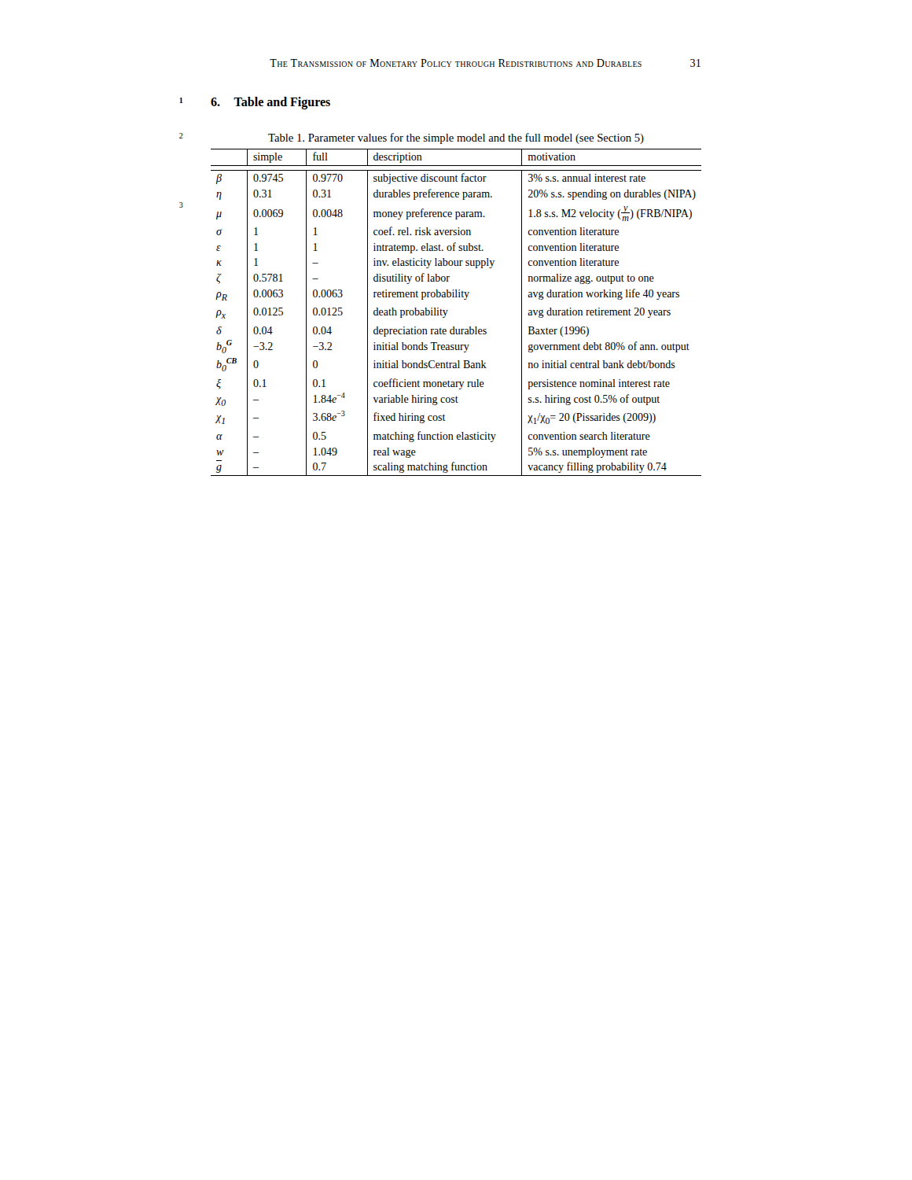The Transmission of Monetary Policy through Redistributions and Durables 31
1 6. Table and Figures
2 Table 1. Parameter values for the simple model and the full model (see Section 5)
3
| | simple | full | description | motivation |
| β | 0.9745 | 0.9770 | subjective discount factor | 3% s.s. annual interest rate |
| η | 0.31 | 0.31 | durables preference param. | 20% s.s. spending on durables (NIPA) |
| μ | 0.0069 | 0.0048 | money preference param. | 1.8 s.s. M2 velocity ( y m ) (FRB/NIPA) |
| σ | 1 | 1 | coef. rel. risk aversion | convention literature |
| ε | 1 | 1 | intratemp. elast. of subst. | convention literature |
| κ | 1 | – | inv. elasticity labour supply | convention literature |
| ζ | 0.5781 | – | disutility of labor | normalize agg. output to one |
| ρ R | 0.0063 | 0.0063 | retirement probability | avg duration working life 40 years |
| ρ x | 0.0125 | 0.0125 | death probability | avg duration retirement 20 years |
| δ | 0.04 | 0.04 | depreciation rate durables | Baxter (1996) |
| b 0 G | −3.2 | −3.2 | initial bonds Treasury | government debt 80% of ann. output |
| b 0 CB | 0 | 0 | initial bondsCentral Bank | no initial central bank debt/bonds |
| ξ | 0.1 | 0.1 | coefficient monetary rule | persistence nominal interest rate |
| χ 0 | – | 1.84 e −4 | variable hiring cost | s.s. hiring cost 0.5% of output |
| χ 1 | – | 3.68 e −3 | fixed hiring cost | χ 1 /χ 0 = 20 (Pissarides (2009)) |
| α | – | 0.5 | matching function elasticity | convention search literature |
| w | – | 1.049 | real wage | 5% s.s. unemployment rate |
| g | – | 0.7 | scaling matching function | vacancy filling probability 0.74 |